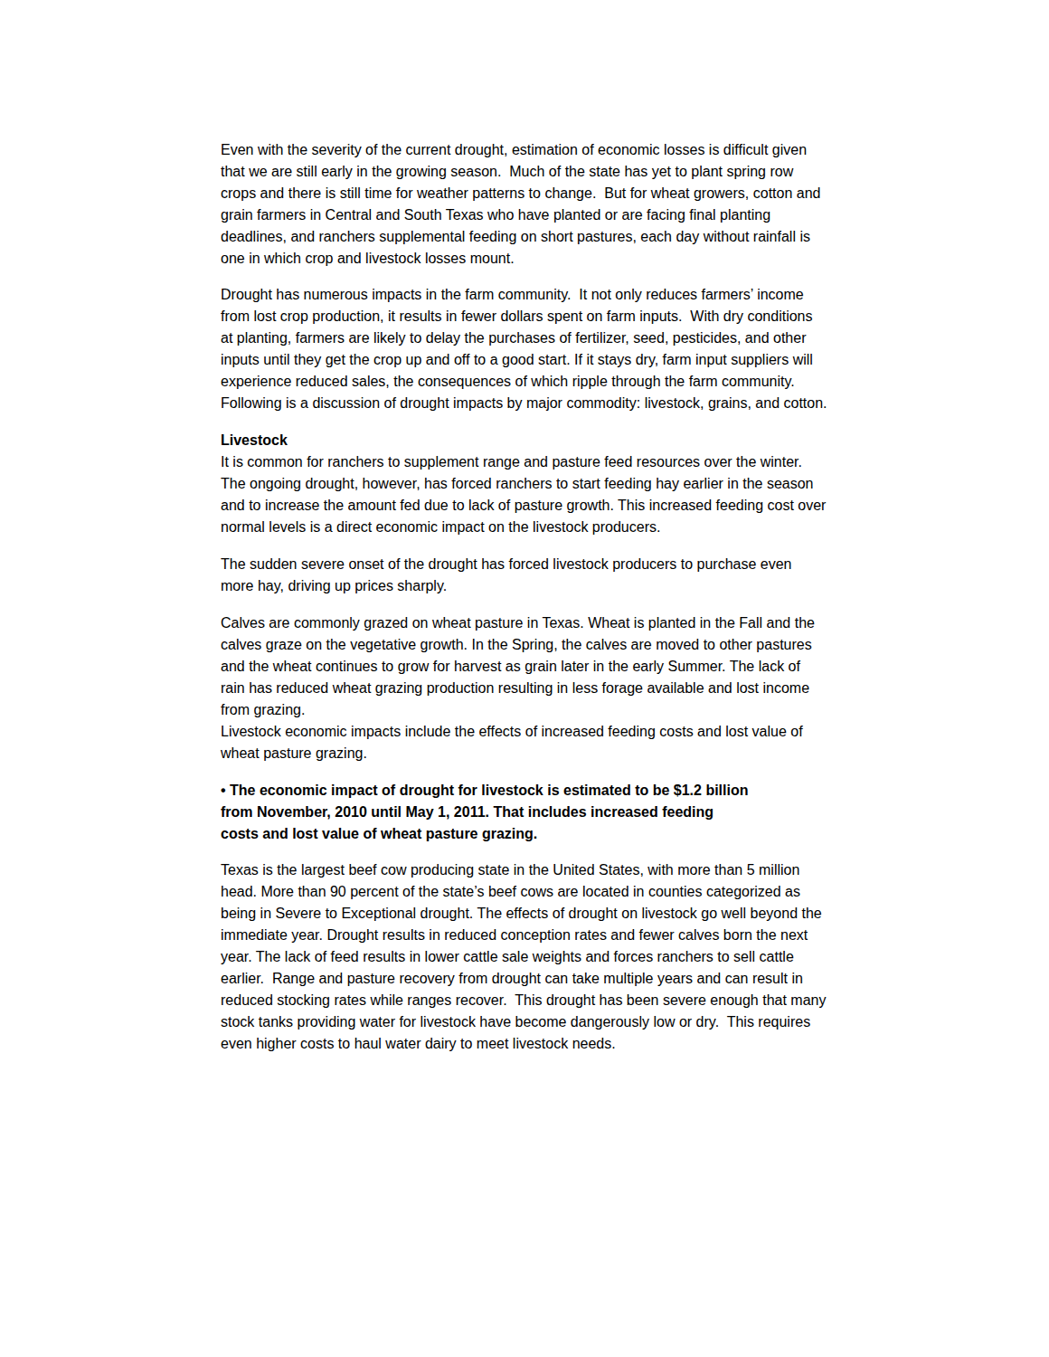Even with the severity of the current drought, estimation of economic losses is difficult given that we are still early in the growing season. Much of the state has yet to plant spring row crops and there is still time for weather patterns to change. But for wheat growers, cotton and grain farmers in Central and South Texas who have planted or are facing final planting deadlines, and ranchers supplemental feeding on short pastures, each day without rainfall is one in which crop and livestock losses mount.
Drought has numerous impacts in the farm community. It not only reduces farmers’ income from lost crop production, it results in fewer dollars spent on farm inputs. With dry conditions at planting, farmers are likely to delay the purchases of fertilizer, seed, pesticides, and other inputs until they get the crop up and off to a good start. If it stays dry, farm input suppliers will experience reduced sales, the consequences of which ripple through the farm community. Following is a discussion of drought impacts by major commodity: livestock, grains, and cotton.
Livestock
It is common for ranchers to supplement range and pasture feed resources over the winter. The ongoing drought, however, has forced ranchers to start feeding hay earlier in the season and to increase the amount fed due to lack of pasture growth. This increased feeding cost over normal levels is a direct economic impact on the livestock producers.
The sudden severe onset of the drought has forced livestock producers to purchase even more hay, driving up prices sharply.
Calves are commonly grazed on wheat pasture in Texas. Wheat is planted in the Fall and the calves graze on the vegetative growth. In the Spring, the calves are moved to other pastures and the wheat continues to grow for harvest as grain later in the early Summer. The lack of rain has reduced wheat grazing production resulting in less forage available and lost income from grazing.
Livestock economic impacts include the effects of increased feeding costs and lost value of wheat pasture grazing.
• The economic impact of drought for livestock is estimated to be $1.2 billion
from November, 2010 until May 1, 2011. That includes increased feeding
costs and lost value of wheat pasture grazing.
Texas is the largest beef cow producing state in the United States, with more than 5 million head. More than 90 percent of the state’s beef cows are located in counties categorized as being in Severe to Exceptional drought. The effects of drought on livestock go well beyond the immediate year. Drought results in reduced conception rates and fewer calves born the next year. The lack of feed results in lower cattle sale weights and forces ranchers to sell cattle earlier. Range and pasture recovery from drought can take multiple years and can result in reduced stocking rates while ranges recover. This drought has been severe enough that many stock tanks providing water for livestock have become dangerously low or dry. This requires even higher costs to haul water dairy to meet livestock needs.